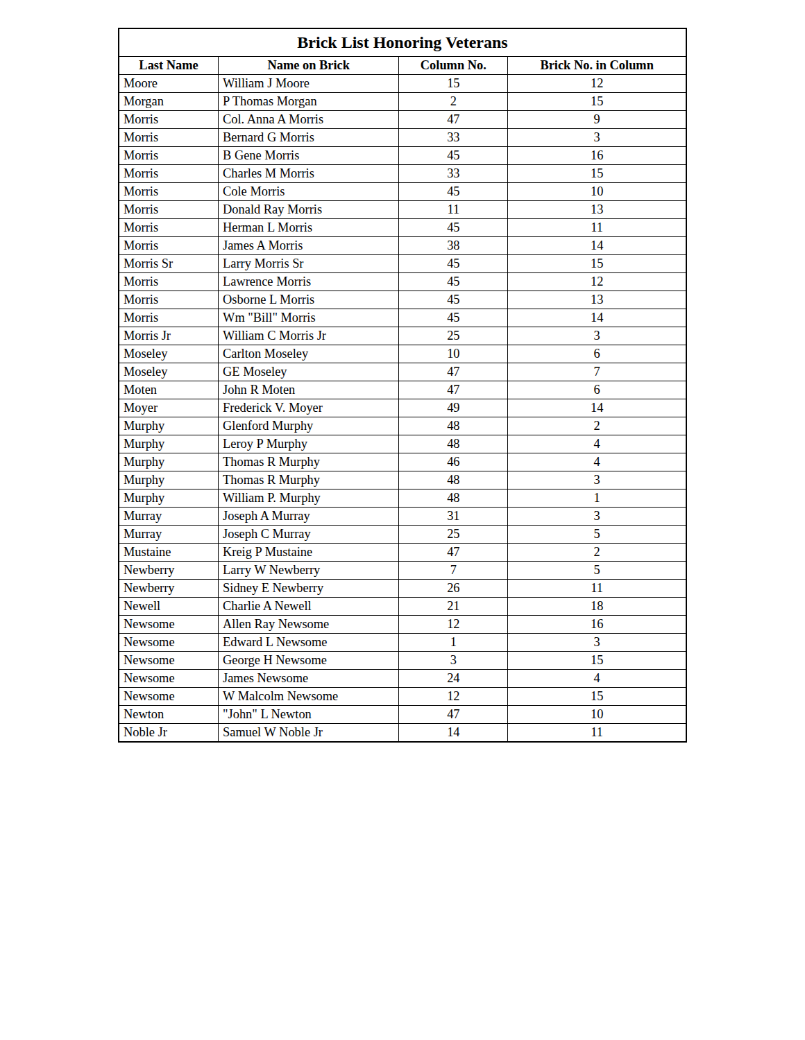Brick List Honoring Veterans
| Last Name | Name on Brick | Column No. | Brick No. in Column |
| --- | --- | --- | --- |
| Moore | William J Moore | 15 | 12 |
| Morgan | P Thomas Morgan | 2 | 15 |
| Morris | Col. Anna A Morris | 47 | 9 |
| Morris | Bernard G Morris | 33 | 3 |
| Morris | B Gene Morris | 45 | 16 |
| Morris | Charles M Morris | 33 | 15 |
| Morris | Cole Morris | 45 | 10 |
| Morris | Donald Ray Morris | 11 | 13 |
| Morris | Herman L Morris | 45 | 11 |
| Morris | James A Morris | 38 | 14 |
| Morris Sr | Larry Morris Sr | 45 | 15 |
| Morris | Lawrence Morris | 45 | 12 |
| Morris | Osborne L Morris | 45 | 13 |
| Morris | Wm "Bill" Morris | 45 | 14 |
| Morris Jr | William C Morris Jr | 25 | 3 |
| Moseley | Carlton Moseley | 10 | 6 |
| Moseley | GE Moseley | 47 | 7 |
| Moten | John R Moten | 47 | 6 |
| Moyer | Frederick V. Moyer | 49 | 14 |
| Murphy | Glenford Murphy | 48 | 2 |
| Murphy | Leroy P Murphy | 48 | 4 |
| Murphy | Thomas R Murphy | 46 | 4 |
| Murphy | Thomas R Murphy | 48 | 3 |
| Murphy | William P. Murphy | 48 | 1 |
| Murray | Joseph A Murray | 31 | 3 |
| Murray | Joseph C Murray | 25 | 5 |
| Mustaine | Kreig P Mustaine | 47 | 2 |
| Newberry | Larry W Newberry | 7 | 5 |
| Newberry | Sidney E Newberry | 26 | 11 |
| Newell | Charlie A Newell | 21 | 18 |
| Newsome | Allen Ray Newsome | 12 | 16 |
| Newsome | Edward L Newsome | 1 | 3 |
| Newsome | George H Newsome | 3 | 15 |
| Newsome | James Newsome | 24 | 4 |
| Newsome | W Malcolm Newsome | 12 | 15 |
| Newton | "John" L Newton | 47 | 10 |
| Noble Jr | Samuel W Noble Jr | 14 | 11 |